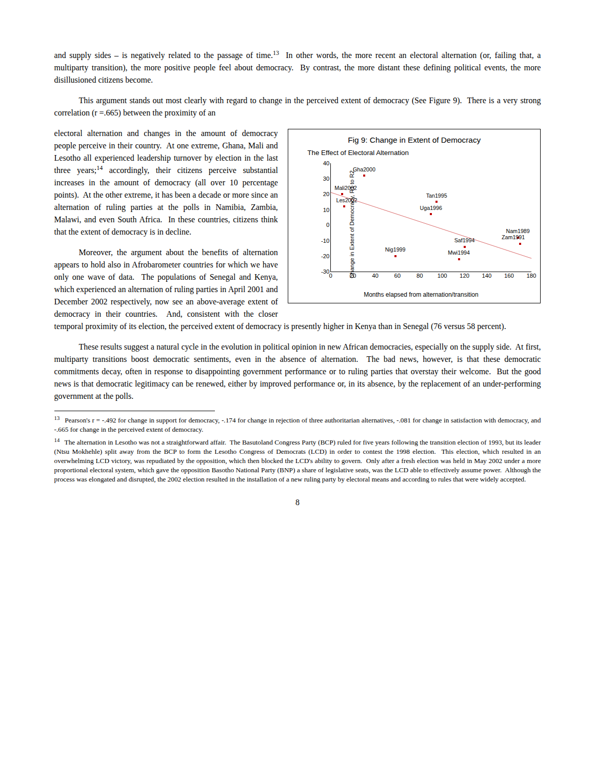and supply sides – is negatively related to the passage of time.13 In other words, the more recent an electoral alternation (or, failing that, a multiparty transition), the more positive people feel about democracy. By contrast, the more distant these defining political events, the more disillusioned citizens become.
This argument stands out most clearly with regard to change in the perceived extent of democracy (See Figure 9). There is a very strong correlation (r =.665) between the proximity of an
Fig 9: Change in Extent of Democracy
The Effect of Electoral Alternation
Change in Extent of Democracy, R1 to R2
40
30
20
10
0
-10
-20
-30
0
20
40
60
80
100
120
140
160
180
Gha2000
Mali2002
Les2002
Tan1995
Uga1996
Nam1989
Zam1991
Saf1994
Nig1999
Mwi1994
Months elapsed from alternation/transition
electoral alternation and changes in the amount of democracy people perceive in their country. At one extreme, Ghana, Mali and Lesotho all experienced leadership turnover by election in the last three years;14 accordingly, their citizens perceive substantial increases in the amount of democracy (all over 10 percentage points). At the other extreme, it has been a decade or more since an alternation of ruling parties at the polls in Namibia, Zambia, Malawi, and even South Africa. In these countries, citizens think that the extent of democracy is in decline.
Moreover, the argument about the benefits of alternation appears to hold also in Afrobarometer countries for which we have only one wave of data. The populations of Senegal and Kenya, which experienced an alternation of ruling parties in April 2001 and December 2002 respectively, now see an above-average extent of democracy in their countries. And, consistent with the closer temporal proximity of its election, the perceived extent of democracy is presently higher in Kenya than in Senegal (76 versus 58 percent).
These results suggest a natural cycle in the evolution in political opinion in new African democracies, especially on the supply side. At first, multiparty transitions boost democratic sentiments, even in the absence of alternation. The bad news, however, is that these democratic commitments decay, often in response to disappointing government performance or to ruling parties that overstay their welcome. But the good news is that democratic legitimacy can be renewed, either by improved performance or, in its absence, by the replacement of an under-performing government at the polls.
13 Pearson's r = -.492 for change in support for democracy, -.174 for change in rejection of three authoritarian alternatives, -.081 for change in satisfaction with democracy, and -.665 for change in the perceived extent of democracy.
14 The alternation in Lesotho was not a straightforward affair. The Basutoland Congress Party (BCP) ruled for five years following the transition election of 1993, but its leader (Ntsu Mokhehle) split away from the BCP to form the Lesotho Congress of Democrats (LCD) in order to contest the 1998 election. This election, which resulted in an overwhelming LCD victory, was repudiated by the opposition, which then blocked the LCD's ability to govern. Only after a fresh election was held in May 2002 under a more proportional electoral system, which gave the opposition Basotho National Party (BNP) a share of legislative seats, was the LCD able to effectively assume power. Although the process was elongated and disrupted, the 2002 election resulted in the installation of a new ruling party by electoral means and according to rules that were widely accepted.
8